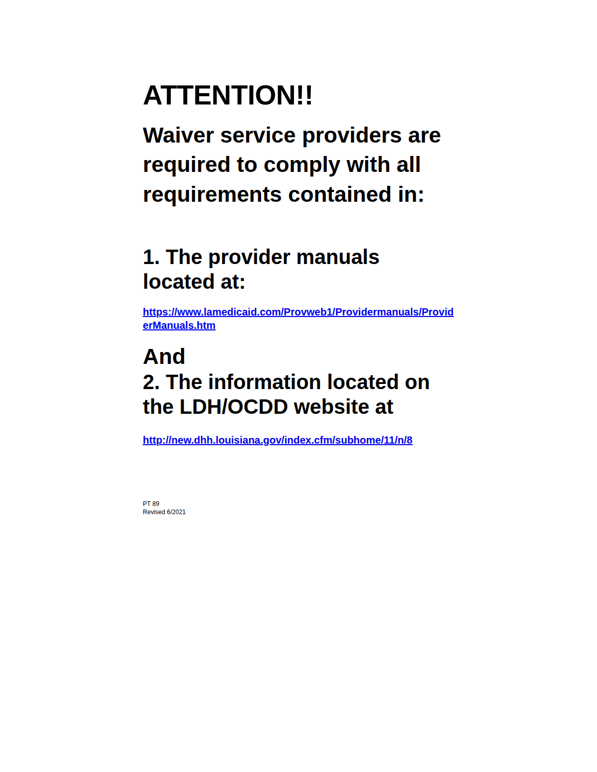ATTENTION!!
Waiver service providers are required to comply with all requirements contained in:
1. The provider manuals located at:
https://www.lamedicaid.com/Provweb1/Providermanuals/ProviderManuals.htm
And
2. The information located on the LDH/OCDD website at
http://new.dhh.louisiana.gov/index.cfm/subhome/11/n/8
PT 89
Revised 6/2021